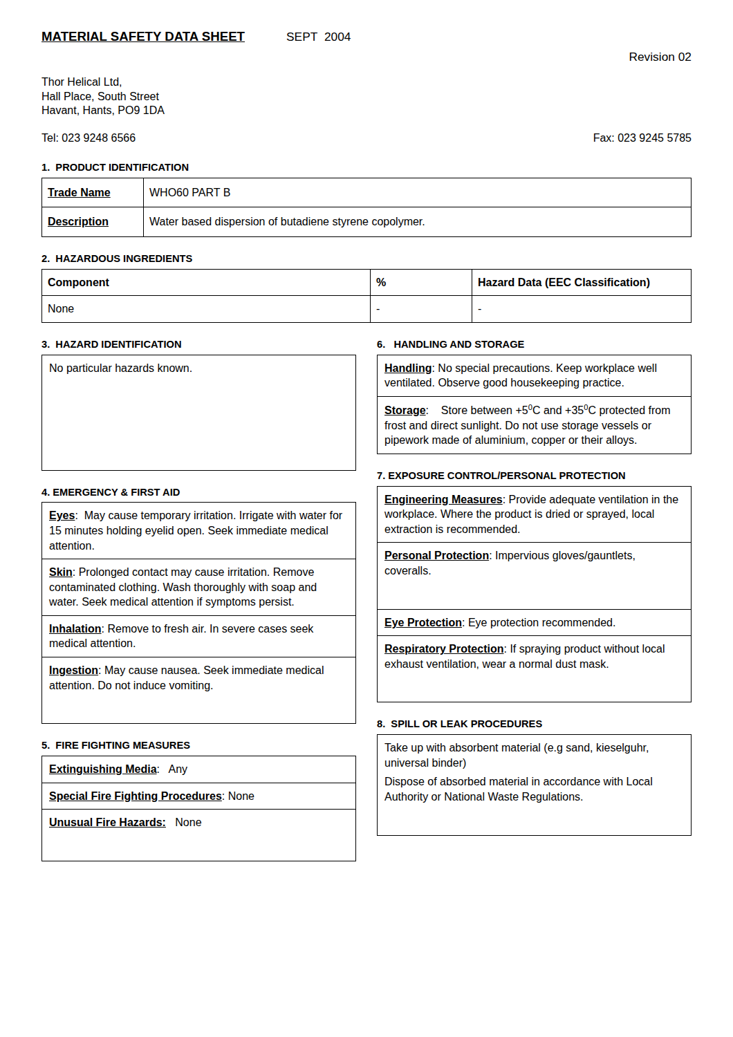MATERIAL SAFETY DATA SHEET
SEPT 2004
Revision 02
Thor Helical Ltd,
Hall Place, South Street
Havant, Hants, PO9 1DA
Tel: 023 9248 6566 Fax: 023 9245 5785
1. PRODUCT IDENTIFICATION
| Trade Name | WHO60 PART B |
| Description | Water based dispersion of butadiene styrene copolymer. |
2. HAZARDOUS INGREDIENTS
| Component | % | Hazard Data (EEC Classification) |
| --- | --- | --- |
| None | - | - |
3. HAZARD IDENTIFICATION
No particular hazards known.
4. EMERGENCY & FIRST AID
Eyes: May cause temporary irritation. Irrigate with water for 15 minutes holding eyelid open. Seek immediate medical attention.
Skin: Prolonged contact may cause irritation. Remove contaminated clothing. Wash thoroughly with soap and water. Seek medical attention if symptoms persist.
Inhalation: Remove to fresh air. In severe cases seek medical attention.
Ingestion: May cause nausea. Seek immediate medical attention. Do not induce vomiting.
5. FIRE FIGHTING MEASURES
Extinguishing Media: Any
Special Fire Fighting Procedures: None
Unusual Fire Hazards: None
6. HANDLING AND STORAGE
Handling: No special precautions. Keep workplace well ventilated. Observe good housekeeping practice.
Storage: Store between +50C and +350C protected from frost and direct sunlight. Do not use storage vessels or pipework made of aluminium, copper or their alloys.
7. EXPOSURE CONTROL/PERSONAL PROTECTION
Engineering Measures: Provide adequate ventilation in the workplace. Where the product is dried or sprayed, local extraction is recommended.
Personal Protection: Impervious gloves/gauntlets, coveralls.
Eye Protection: Eye protection recommended.
Respiratory Protection: If spraying product without local exhaust ventilation, wear a normal dust mask.
8. SPILL OR LEAK PROCEDURES
Take up with absorbent material (e.g sand, kieselguhr, universal binder)
Dispose of absorbed material in accordance with Local Authority or National Waste Regulations.